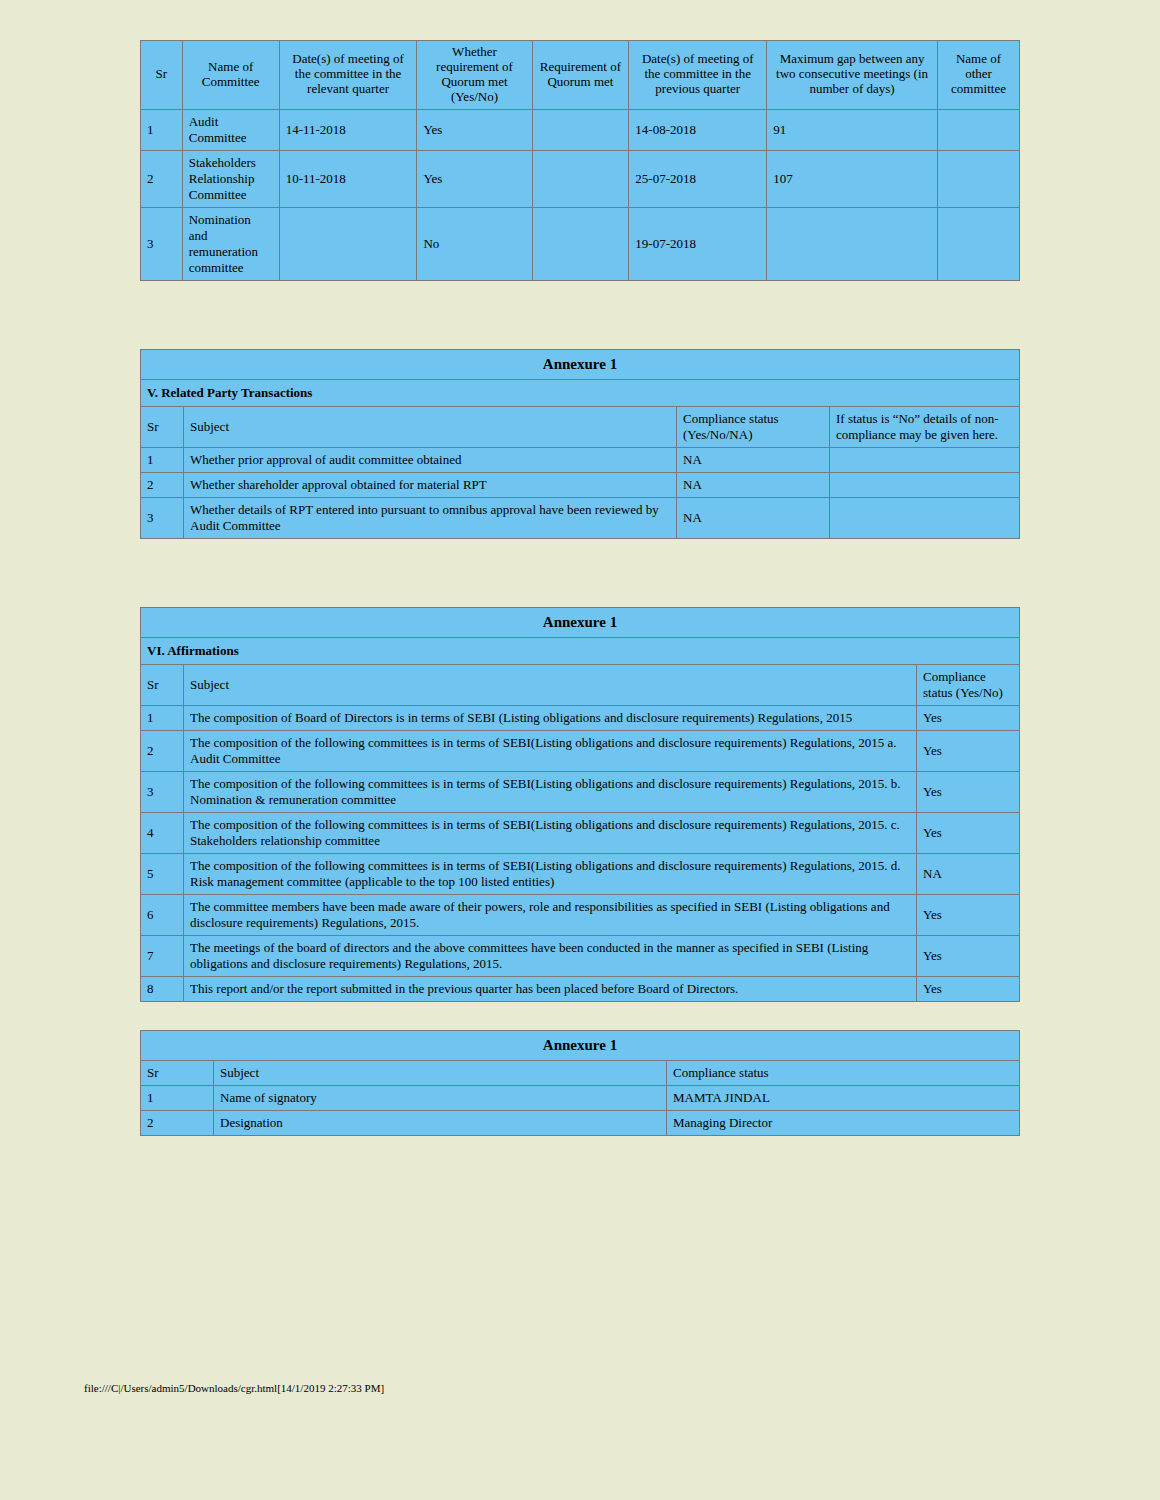| Sr | Name of Committee | Date(s) of meeting of the committee in the relevant quarter | Whether requirement of Quorum met (Yes/No) | Requirement of Quorum met | Date(s) of meeting of the committee in the previous quarter | Maximum gap between any two consecutive meetings (in number of days) | Name of other committee |
| --- | --- | --- | --- | --- | --- | --- | --- |
| 1 | Audit Committee | 14-11-2018 | Yes | | 14-08-2018 | 91 | |
| 2 | Stakeholders Relationship Committee | 10-11-2018 | Yes | | 25-07-2018 | 107 | |
| 3 | Nomination and remuneration committee | | No | | 19-07-2018 | | |
| Annexure 1 |
| V. Related Party Transactions |
| Sr | Subject | Compliance status (Yes/No/NA) | If status is “No” details of non-compliance may be given here. |
| 1 | Whether prior approval of audit committee obtained | NA | |
| 2 | Whether shareholder approval obtained for material RPT | NA | |
| 3 | Whether details of RPT entered into pursuant to omnibus approval have been reviewed by Audit Committee | NA | |
| Annexure 1 |
| VI. Affirmations |
| Sr | Subject | Compliance status (Yes/No) |
| 1 | The composition of Board of Directors is in terms of SEBI (Listing obligations and disclosure requirements) Regulations, 2015 | Yes |
| 2 | The composition of the following committees is in terms of SEBI(Listing obligations and disclosure requirements) Regulations, 2015 a. Audit Committee | Yes |
| 3 | The composition of the following committees is in terms of SEBI(Listing obligations and disclosure requirements) Regulations, 2015. b. Nomination & remuneration committee | Yes |
| 4 | The composition of the following committees is in terms of SEBI(Listing obligations and disclosure requirements) Regulations, 2015. c. Stakeholders relationship committee | Yes |
| 5 | The composition of the following committees is in terms of SEBI(Listing obligations and disclosure requirements) Regulations, 2015. d. Risk management committee (applicable to the top 100 listed entities) | NA |
| 6 | The committee members have been made aware of their powers, role and responsibilities as specified in SEBI (Listing obligations and disclosure requirements) Regulations, 2015. | Yes |
| 7 | The meetings of the board of directors and the above committees have been conducted in the manner as specified in SEBI (Listing obligations and disclosure requirements) Regulations, 2015. | Yes |
| 8 | This report and/or the report submitted in the previous quarter has been placed before Board of Directors. | Yes |
| Annexure 1 |
| Sr | Subject | Compliance status |
| 1 | Name of signatory | MAMTA JINDAL |
| 2 | Designation | Managing Director |
file:///C|/Users/admin5/Downloads/cgr.html[14/1/2019 2:27:33 PM]